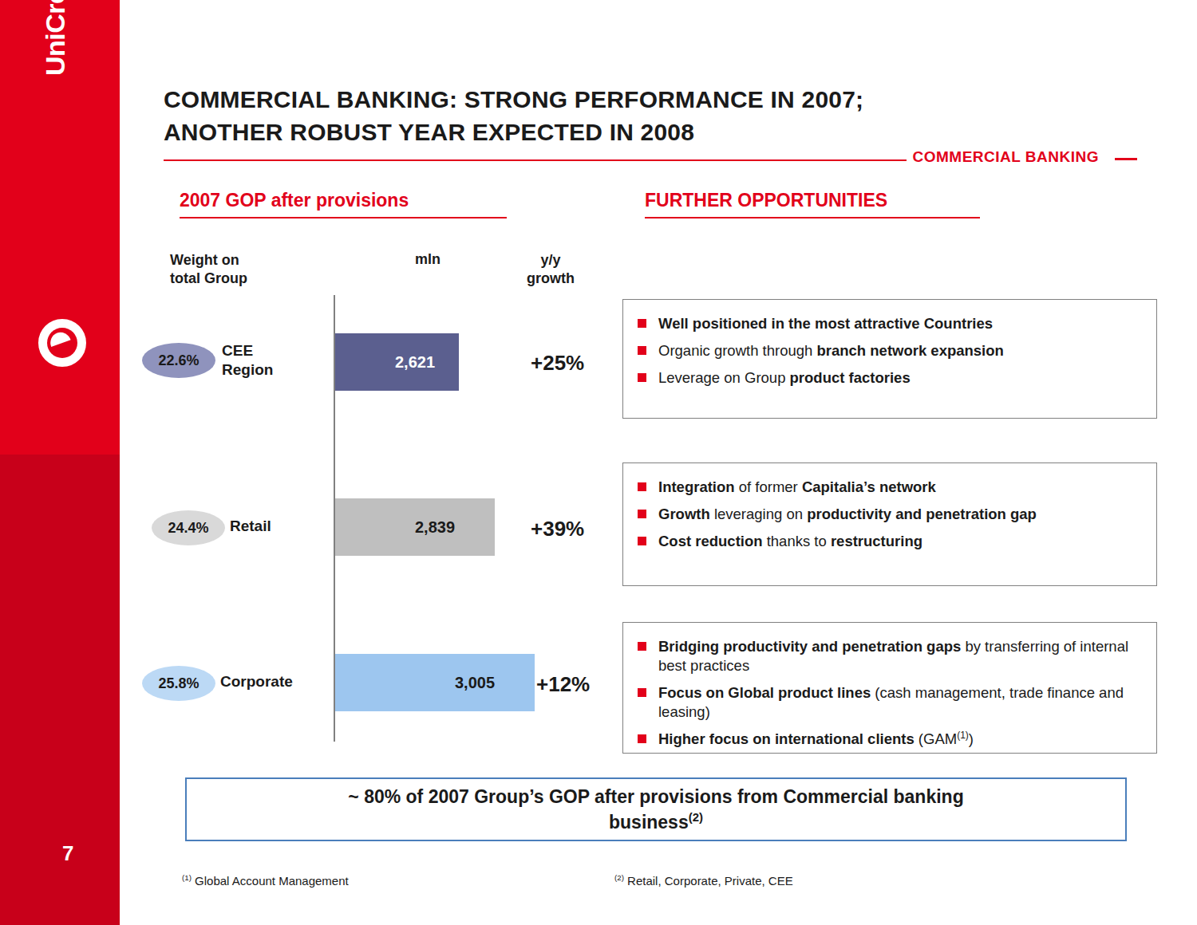UniCredit Group
7
COMMERCIAL BANKING: STRONG PERFORMANCE IN 2007;
ANOTHER ROBUST YEAR EXPECTED IN 2008
COMMERCIAL BANKING
2007 GOP after provisions
FURTHER OPPORTUNITIES
Weight on
total Group
mln
y/y
growth
2,621
+25%
22.6%
CEE
Region
2,839
+39%
24.4%
Retail
3,005
+12%
25.8%
Corporate
Well positioned in the most attractive Countries
Organic growth through branch network expansion
Leverage on Group product factories
Integration of former Capitalia’s network
Growth leveraging on productivity and penetration gap
Cost reduction thanks to restructuring
Bridging productivity and penetration gaps by transferring of internal best practices
Focus on Global product lines (cash management, trade finance and leasing)
Higher focus on international clients (GAM(1))
~ 80% of 2007 Group’s GOP after provisions from Commercial banking
business(2)
(1) Global Account Management
(2) Retail, Corporate, Private, CEE